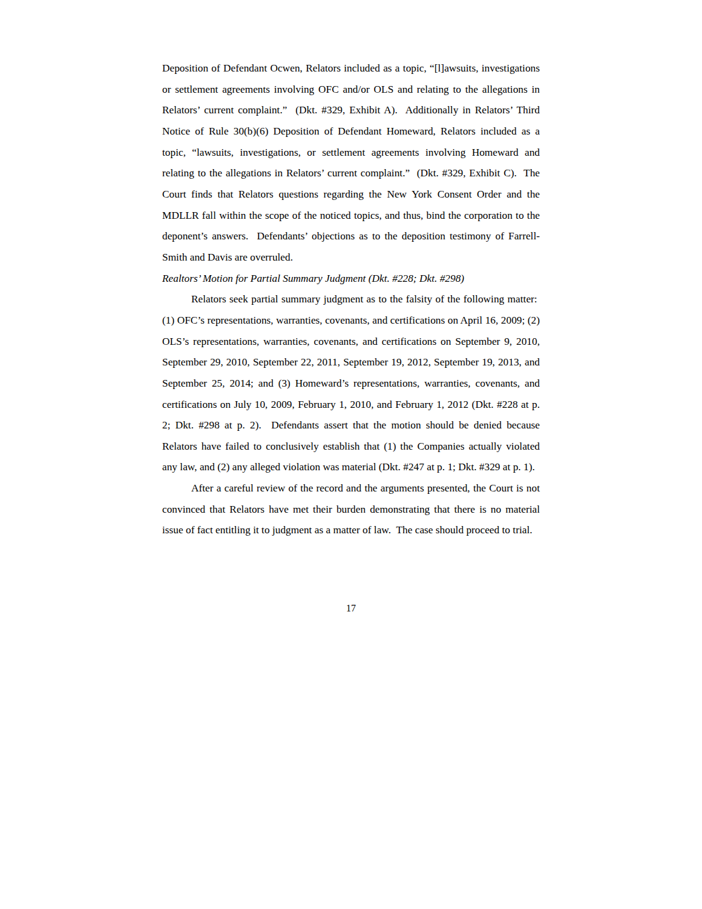Deposition of Defendant Ocwen, Relators included as a topic, “[l]awsuits, investigations or settlement agreements involving OFC and/or OLS and relating to the allegations in Relators’ current complaint.” (Dkt. #329, Exhibit A). Additionally in Relators’ Third Notice of Rule 30(b)(6) Deposition of Defendant Homeward, Relators included as a topic, “lawsuits, investigations, or settlement agreements involving Homeward and relating to the allegations in Relators’ current complaint.” (Dkt. #329, Exhibit C). The Court finds that Relators questions regarding the New York Consent Order and the MDLLR fall within the scope of the noticed topics, and thus, bind the corporation to the deponent’s answers. Defendants’ objections as to the deposition testimony of Farrell-Smith and Davis are overruled.
Realtors’ Motion for Partial Summary Judgment (Dkt. #228; Dkt. #298)
Relators seek partial summary judgment as to the falsity of the following matter: (1) OFC’s representations, warranties, covenants, and certifications on April 16, 2009; (2) OLS’s representations, warranties, covenants, and certifications on September 9, 2010, September 29, 2010, September 22, 2011, September 19, 2012, September 19, 2013, and September 25, 2014; and (3) Homeward’s representations, warranties, covenants, and certifications on July 10, 2009, February 1, 2010, and February 1, 2012 (Dkt. #228 at p. 2; Dkt. #298 at p. 2). Defendants assert that the motion should be denied because Relators have failed to conclusively establish that (1) the Companies actually violated any law, and (2) any alleged violation was material (Dkt. #247 at p. 1; Dkt. #329 at p. 1).
After a careful review of the record and the arguments presented, the Court is not convinced that Relators have met their burden demonstrating that there is no material issue of fact entitling it to judgment as a matter of law. The case should proceed to trial.
17